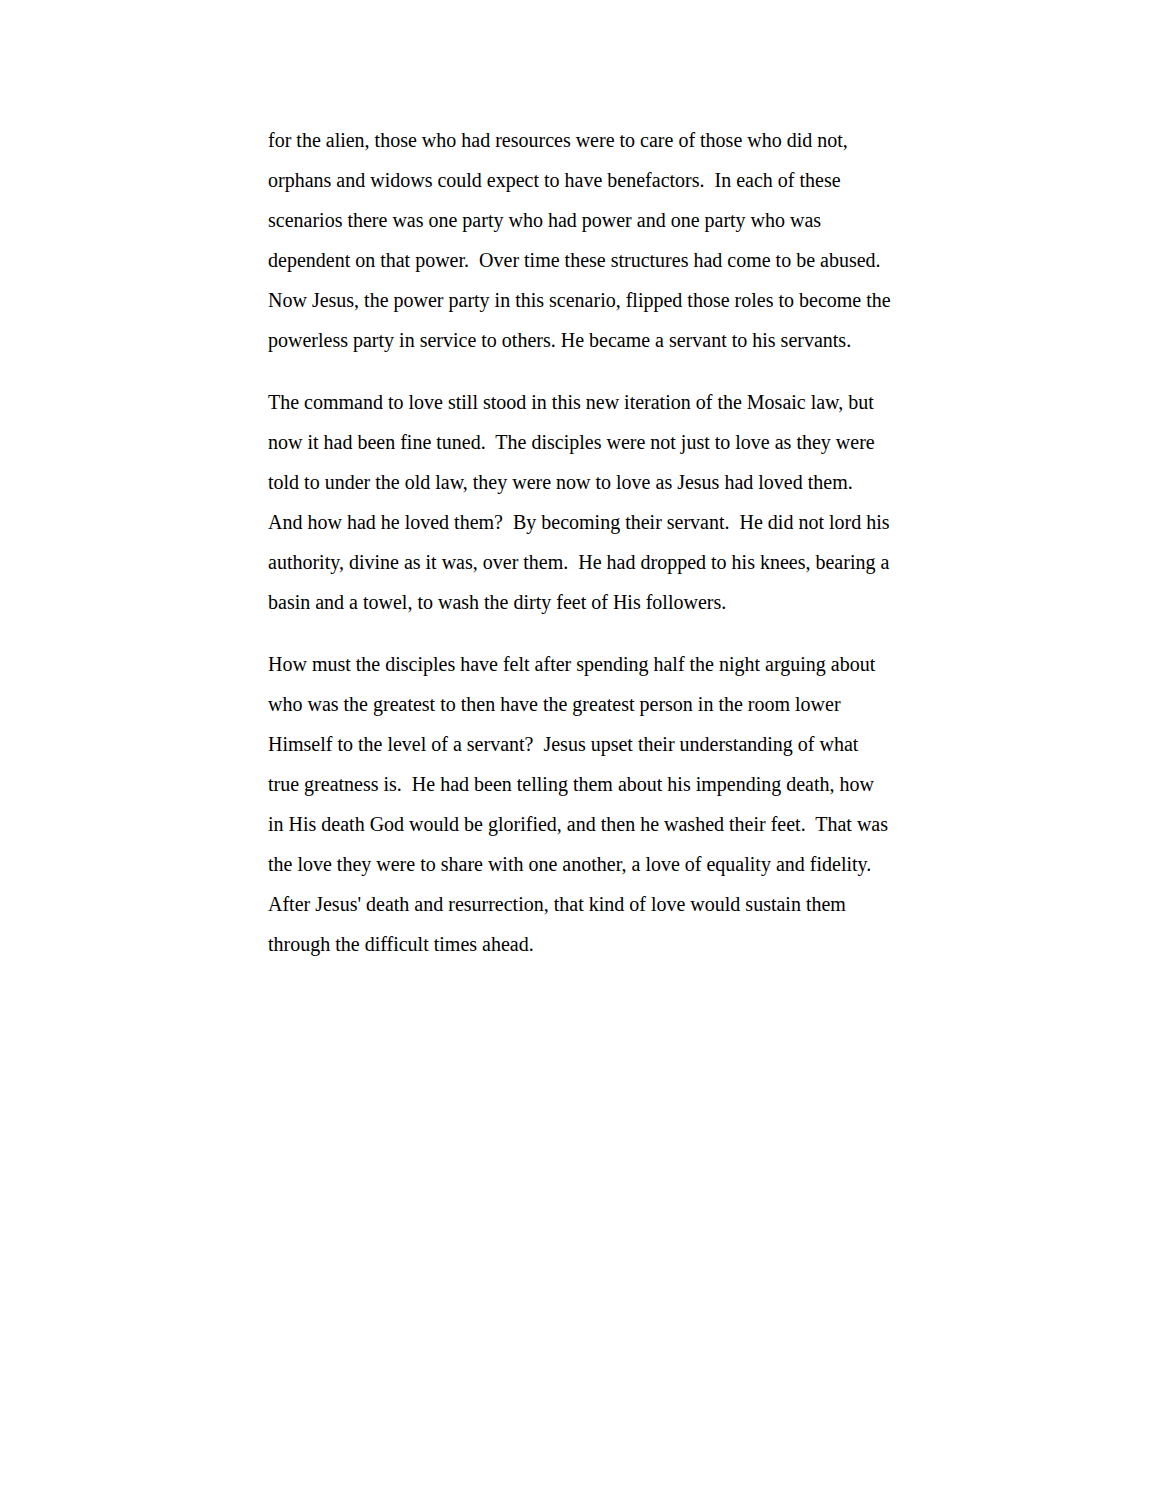for the alien, those who had resources were to care of those who did not, orphans and widows could expect to have benefactors. In each of these scenarios there was one party who had power and one party who was dependent on that power. Over time these structures had come to be abused. Now Jesus, the power party in this scenario, flipped those roles to become the powerless party in service to others. He became a servant to his servants.
The command to love still stood in this new iteration of the Mosaic law, but now it had been fine tuned. The disciples were not just to love as they were told to under the old law, they were now to love as Jesus had loved them. And how had he loved them? By becoming their servant. He did not lord his authority, divine as it was, over them. He had dropped to his knees, bearing a basin and a towel, to wash the dirty feet of His followers.
How must the disciples have felt after spending half the night arguing about who was the greatest to then have the greatest person in the room lower Himself to the level of a servant? Jesus upset their understanding of what true greatness is. He had been telling them about his impending death, how in His death God would be glorified, and then he washed their feet. That was the love they were to share with one another, a love of equality and fidelity. After Jesus' death and resurrection, that kind of love would sustain them through the difficult times ahead.